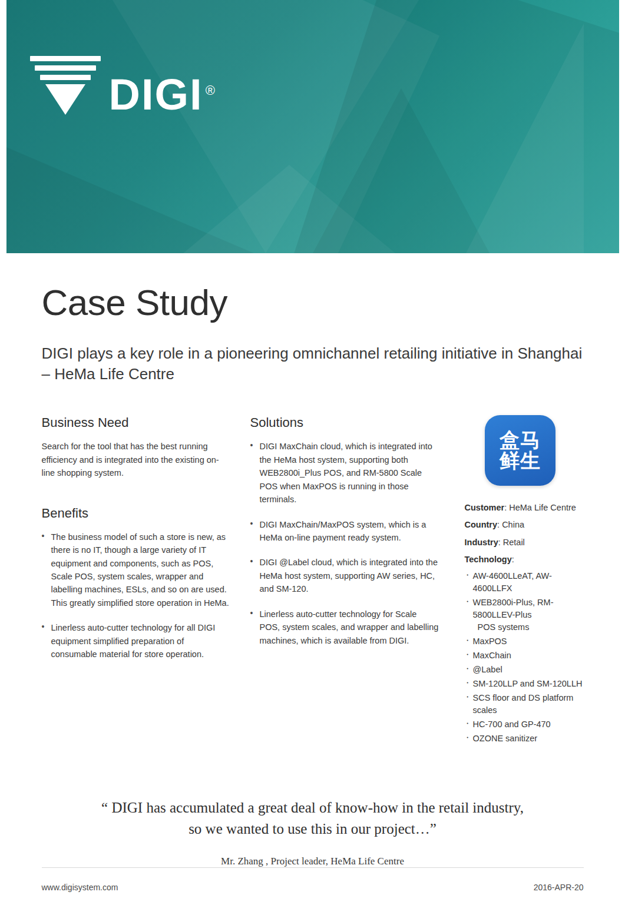DIGI®
Case Study
DIGI plays a key role in a pioneering omnichannel retailing initiative in Shanghai – HeMa Life Centre
Business Need
Search for the tool that has the best running efficiency and is integrated into the existing on-line shopping system.
Benefits
The business model of such a store is new, as there is no IT, though a large variety of IT equipment and components, such as POS, Scale POS, system scales, wrapper and labelling machines, ESLs, and so on are used. This greatly simplified store operation in HeMa.
Linerless auto-cutter technology for all DIGI equipment simplified preparation of consumable material for store operation.
Solutions
DIGI MaxChain cloud, which is integrated into the HeMa host system, supporting both WEB2800i_Plus POS, and RM-5800 Scale POS when MaxPOS is running in those terminals.
DIGI MaxChain/MaxPOS system, which is a HeMa on-line payment ready system.
DIGI @Label cloud, which is integrated into the HeMa host system, supporting AW series, HC, and SM-120.
Linerless auto-cutter technology for Scale POS, system scales, and wrapper and labelling machines, which is available from DIGI.
盒马
鲜生
Customer: HeMa Life Centre
Country: China
Industry: Retail
Technology:
AW-4600LLeAT, AW-4600LLFX
WEB2800i-Plus, RM-5800LLEV-Plus POS systems
MaxPOS
MaxChain
@Label
SM-120LLP and SM-120LLH
SCS floor and DS platform scales
HC-700 and GP-470
OZONE sanitizer
“ DIGI has accumulated a great deal of know-how in the retail industry,
so we wanted to use this in our project…”
Mr. Zhang , Project leader, HeMa Life Centre
www.digisystem.com 2016-APR-20